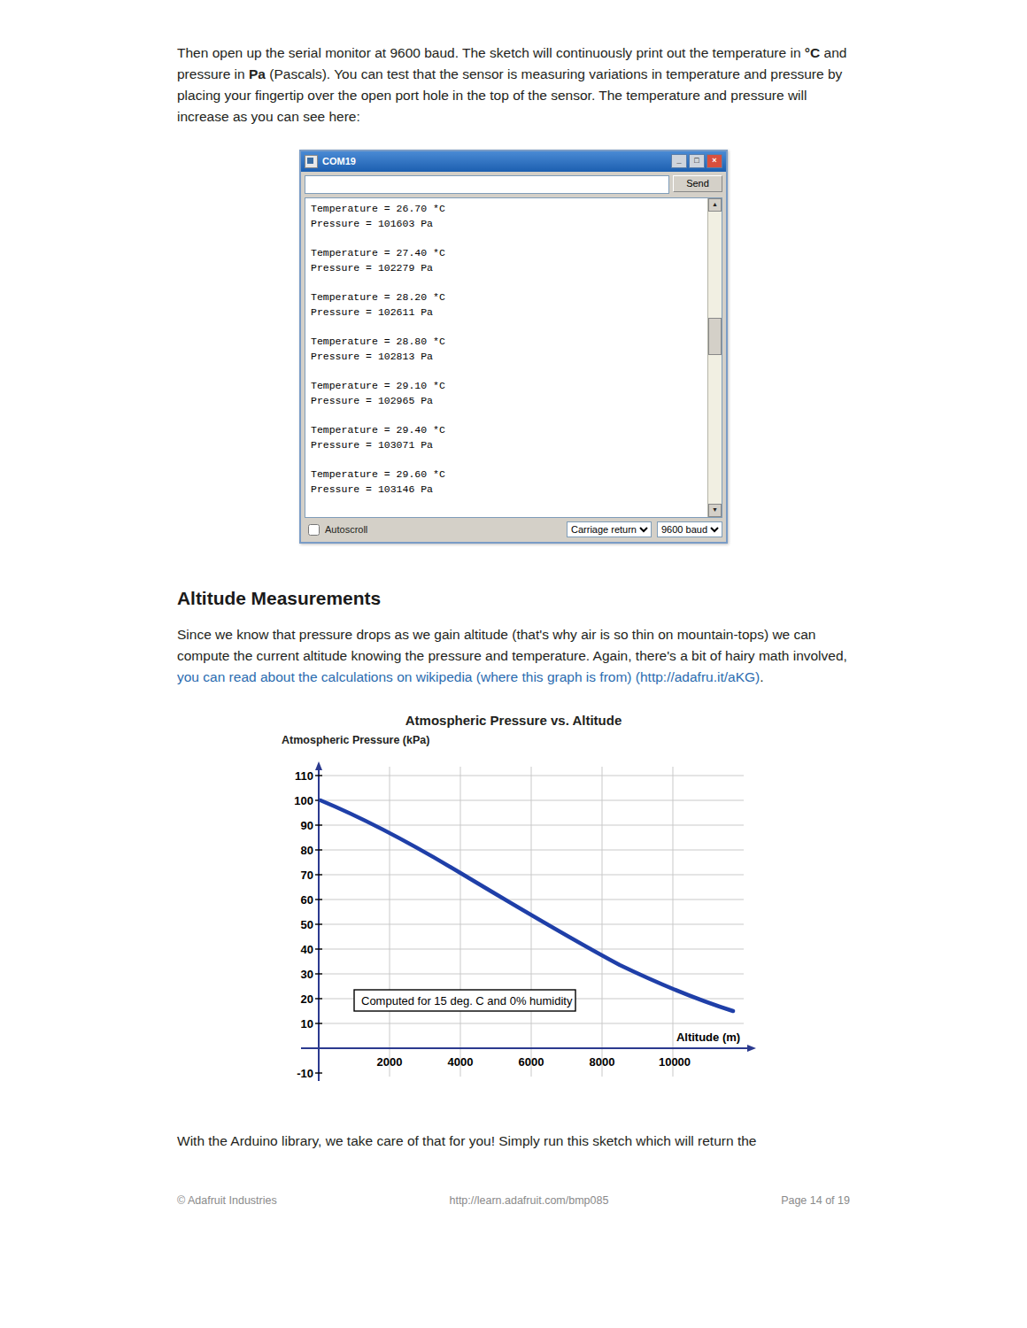Then open up the serial monitor at 9600 baud. The sketch will continuously print out the temperature in °C and pressure in Pa (Pascals). You can test that the sensor is measuring variations in temperature and pressure by placing your fingertip over the open port hole in the top of the sensor. The temperature and pressure will increase as you can see here:
COM19 _□×
Send
Temperature = 26.70 *C Pressure = 101603 Pa Temperature = 27.40 *C Pressure = 102279 Pa Temperature = 28.20 *C Pressure = 102611 Pa Temperature = 28.80 *C Pressure = 102813 Pa Temperature = 29.10 *C Pressure = 102965 Pa Temperature = 29.40 *C Pressure = 103071 Pa Temperature = 29.60 *C Pressure = 103146 Pa
▲
▼
Autoscroll Carriage return 9600 baud
Altitude Measurements
Since we know that pressure drops as we gain altitude (that's why air is so thin on mountain-tops) we can compute the current altitude knowing the pressure and temperature. Again, there's a bit of hairy math involved, you can read about the calculations on wikipedia (where this graph is from) (http://adafru.it/aKG).
Atmospheric Pressure vs. Altitude
Atmospheric Pressure (kPa)
110 100 90 80 70 60 50 40 30 20 10 -10 2000 4000 6000 8000 10000 Altitude (m) Computed for 15 deg. C and 0% humidity
With the Arduino library, we take care of that for you! Simply run this sketch which will return the
© Adafruit Industries http://learn.adafruit.com/bmp085 Page 14 of 19